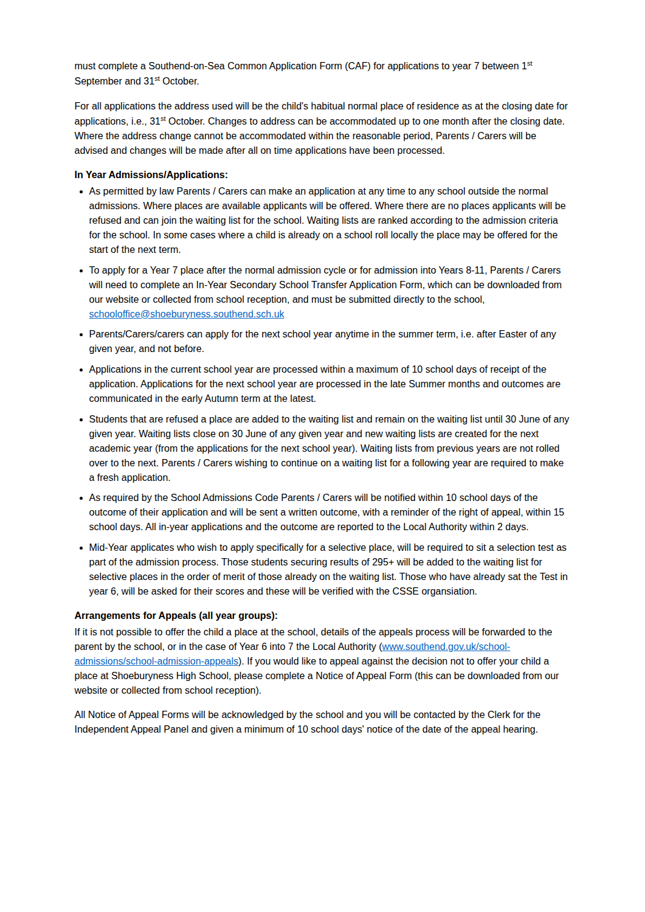must complete a Southend-on-Sea Common Application Form (CAF) for applications to year 7 between 1st September and 31st October.
For all applications the address used will be the child's habitual normal place of residence as at the closing date for applications, i.e., 31st October. Changes to address can be accommodated up to one month after the closing date. Where the address change cannot be accommodated within the reasonable period, Parents / Carers will be advised and changes will be made after all on time applications have been processed.
In Year Admissions/Applications:
As permitted by law Parents / Carers can make an application at any time to any school outside the normal admissions. Where places are available applicants will be offered. Where there are no places applicants will be refused and can join the waiting list for the school. Waiting lists are ranked according to the admission criteria for the school. In some cases where a child is already on a school roll locally the place may be offered for the start of the next term.
To apply for a Year 7 place after the normal admission cycle or for admission into Years 8-11, Parents / Carers will need to complete an In-Year Secondary School Transfer Application Form, which can be downloaded from our website or collected from school reception, and must be submitted directly to the school, schooloffice@shoeburyness.southend.sch.uk
Parents/Carers/carers can apply for the next school year anytime in the summer term, i.e. after Easter of any given year, and not before.
Applications in the current school year are processed within a maximum of 10 school days of receipt of the application. Applications for the next school year are processed in the late Summer months and outcomes are communicated in the early Autumn term at the latest.
Students that are refused a place are added to the waiting list and remain on the waiting list until 30 June of any given year. Waiting lists close on 30 June of any given year and new waiting lists are created for the next academic year (from the applications for the next school year). Waiting lists from previous years are not rolled over to the next. Parents / Carers wishing to continue on a waiting list for a following year are required to make a fresh application.
As required by the School Admissions Code Parents / Carers will be notified within 10 school days of the outcome of their application and will be sent a written outcome, with a reminder of the right of appeal, within 15 school days. All in-year applications and the outcome are reported to the Local Authority within 2 days.
Mid-Year applicates who wish to apply specifically for a selective place, will be required to sit a selection test as part of the admission process. Those students securing results of 295+ will be added to the waiting list for selective places in the order of merit of those already on the waiting list. Those who have already sat the Test in year 6, will be asked for their scores and these will be verified with the CSSE organsiation.
Arrangements for Appeals (all year groups):
If it is not possible to offer the child a place at the school, details of the appeals process will be forwarded to the parent by the school, or in the case of Year 6 into 7 the Local Authority (www.southend.gov.uk/school-admissions/school-admission-appeals). If you would like to appeal against the decision not to offer your child a place at Shoeburyness High School, please complete a Notice of Appeal Form (this can be downloaded from our website or collected from school reception).
All Notice of Appeal Forms will be acknowledged by the school and you will be contacted by the Clerk for the Independent Appeal Panel and given a minimum of 10 school days' notice of the date of the appeal hearing.